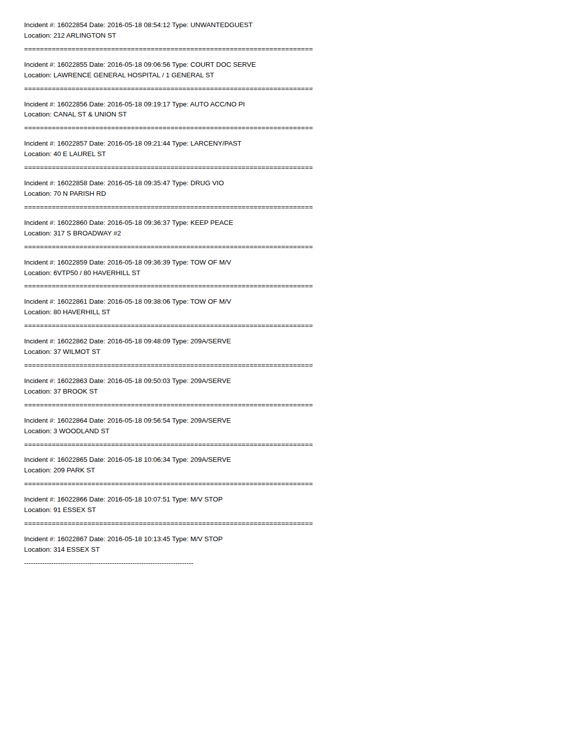Incident #: 16022854 Date: 2016-05-18 08:54:12 Type: UNWANTEDGUEST
Location: 212 ARLINGTON ST
=========================================================================
Incident #: 16022855 Date: 2016-05-18 09:06:56 Type: COURT DOC SERVE
Location: LAWRENCE GENERAL HOSPITAL / 1 GENERAL ST
=========================================================================
Incident #: 16022856 Date: 2016-05-18 09:19:17 Type: AUTO ACC/NO PI
Location: CANAL ST & UNION ST
=========================================================================
Incident #: 16022857 Date: 2016-05-18 09:21:44 Type: LARCENY/PAST
Location: 40 E LAUREL ST
=========================================================================
Incident #: 16022858 Date: 2016-05-18 09:35:47 Type: DRUG VIO
Location: 70 N PARISH RD
=========================================================================
Incident #: 16022860 Date: 2016-05-18 09:36:37 Type: KEEP PEACE
Location: 317 S BROADWAY #2
=========================================================================
Incident #: 16022859 Date: 2016-05-18 09:36:39 Type: TOW OF M/V
Location: 6VTP50 / 80 HAVERHILL ST
=========================================================================
Incident #: 16022861 Date: 2016-05-18 09:38:06 Type: TOW OF M/V
Location: 80 HAVERHILL ST
=========================================================================
Incident #: 16022862 Date: 2016-05-18 09:48:09 Type: 209A/SERVE
Location: 37 WILMOT ST
=========================================================================
Incident #: 16022863 Date: 2016-05-18 09:50:03 Type: 209A/SERVE
Location: 37 BROOK ST
=========================================================================
Incident #: 16022864 Date: 2016-05-18 09:56:54 Type: 209A/SERVE
Location: 3 WOODLAND ST
=========================================================================
Incident #: 16022865 Date: 2016-05-18 10:06:34 Type: 209A/SERVE
Location: 209 PARK ST
=========================================================================
Incident #: 16022866 Date: 2016-05-18 10:07:51 Type: M/V STOP
Location: 91 ESSEX ST
=========================================================================
Incident #: 16022867 Date: 2016-05-18 10:13:45 Type: M/V STOP
Location: 314 ESSEX ST
---------------------------------------------------------------------------